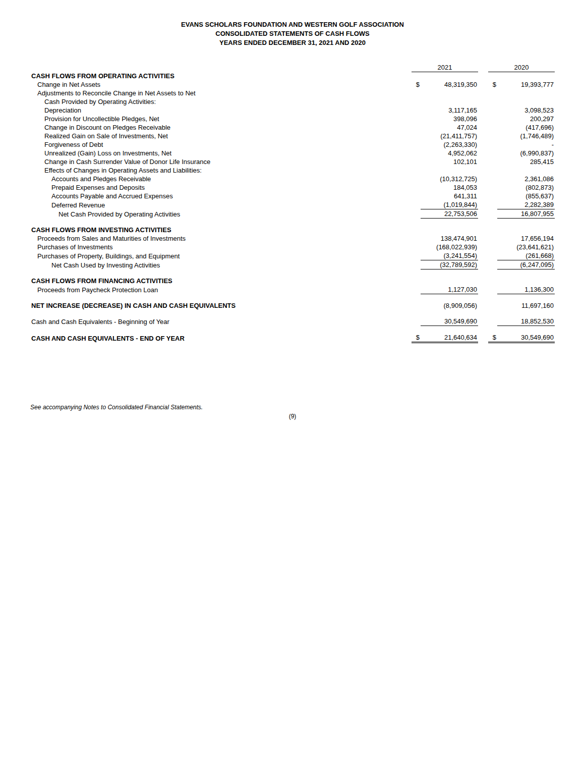EVANS SCHOLARS FOUNDATION AND WESTERN GOLF ASSOCIATION
CONSOLIDATED STATEMENTS OF CASH FLOWS
YEARS ENDED DECEMBER 31, 2021 AND 2020
| | 2021 | | 2020 |
| CASH FLOWS FROM OPERATING ACTIVITIES | | | | | |
| Change in Net Assets | $ | 48,319,350 | | $ | 19,393,777 |
| Adjustments to Reconcile Change in Net Assets to Net | | | | | |
| Cash Provided by Operating Activities: | | | | | |
| Depreciation | | 3,117,165 | | | 3,098,523 |
| Provision for Uncollectible Pledges, Net | | 398,096 | | | 200,297 |
| Change in Discount on Pledges Receivable | | 47,024 | | | (417,696) |
| Realized Gain on Sale of Investments, Net | | (21,411,757) | | | (1,746,489) |
| Forgiveness of Debt | | (2,263,330) | | | - |
| Unrealized (Gain) Loss on Investments, Net | | 4,952,062 | | | (6,990,837) |
| Change in Cash Surrender Value of Donor Life Insurance | | 102,101 | | | 285,415 |
| Effects of Changes in Operating Assets and Liabilities: | | | | | |
| Accounts and Pledges Receivable | | (10,312,725) | | | 2,361,086 |
| Prepaid Expenses and Deposits | | 184,053 | | | (802,873) |
| Accounts Payable and Accrued Expenses | | 641,311 | | | (855,637) |
| Deferred Revenue | | (1,019,844) | | | 2,282,389 |
| Net Cash Provided by Operating Activities | | 22,753,506 | | | 16,807,955 |
| CASH FLOWS FROM INVESTING ACTIVITIES | | | | | |
| Proceeds from Sales and Maturities of Investments | | 138,474,901 | | | 17,656,194 |
| Purchases of Investments | | (168,022,939) | | | (23,641,621) |
| Purchases of Property, Buildings, and Equipment | | (3,241,554) | | | (261,668) |
| Net Cash Used by Investing Activities | | (32,789,592) | | | (6,247,095) |
| CASH FLOWS FROM FINANCING ACTIVITIES | | | | | |
| Proceeds from Paycheck Protection Loan | | 1,127,030 | | | 1,136,300 |
| NET INCREASE (DECREASE) IN CASH AND CASH EQUIVALENTS | | (8,909,056) | | | 11,697,160 |
| Cash and Cash Equivalents - Beginning of Year | | 30,549,690 | | | 18,852,530 |
| CASH AND CASH EQUIVALENTS - END OF YEAR | $ | 21,640,634 | | $ | 30,549,690 |
See accompanying Notes to Consolidated Financial Statements.
(9)